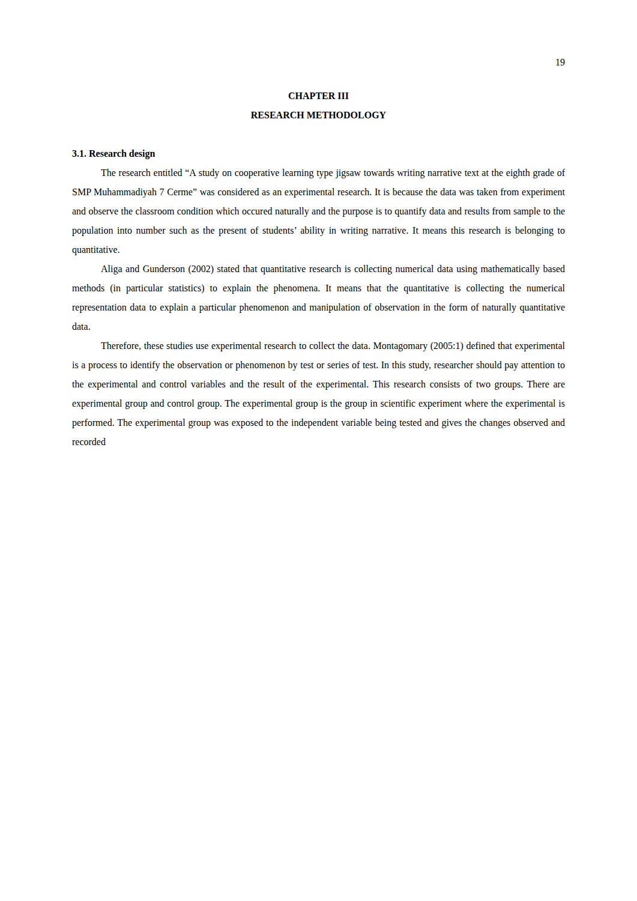19
CHAPTER III
RESEARCH METHODOLOGY
3.1. Research design
The research entitled “A study on cooperative learning type jigsaw towards writing narrative text at the eighth grade of SMP Muhammadiyah 7 Cerme” was considered as an experimental research. It is because the data was taken from experiment and observe the classroom condition which occured naturally and the purpose is to quantify data and results from sample to the population into number such as the present of students’ ability in writing narrative. It means this research is belonging to quantitative.
Aliga and Gunderson (2002) stated that quantitative research is collecting numerical data using mathematically based methods (in particular statistics) to explain the phenomena. It means that the quantitative is collecting the numerical representation data to explain a particular phenomenon and manipulation of observation in the form of naturally quantitative data.
Therefore, these studies use experimental research to collect the data. Montagomary (2005:1) defined that experimental is a process to identify the observation or phenomenon by test or series of test. In this study, researcher should pay attention to the experimental and control variables and the result of the experimental. This research consists of two groups. There are experimental group and control group. The experimental group is the group in scientific experiment where the experimental is performed. The experimental group was exposed to the independent variable being tested and gives the changes observed and recorded